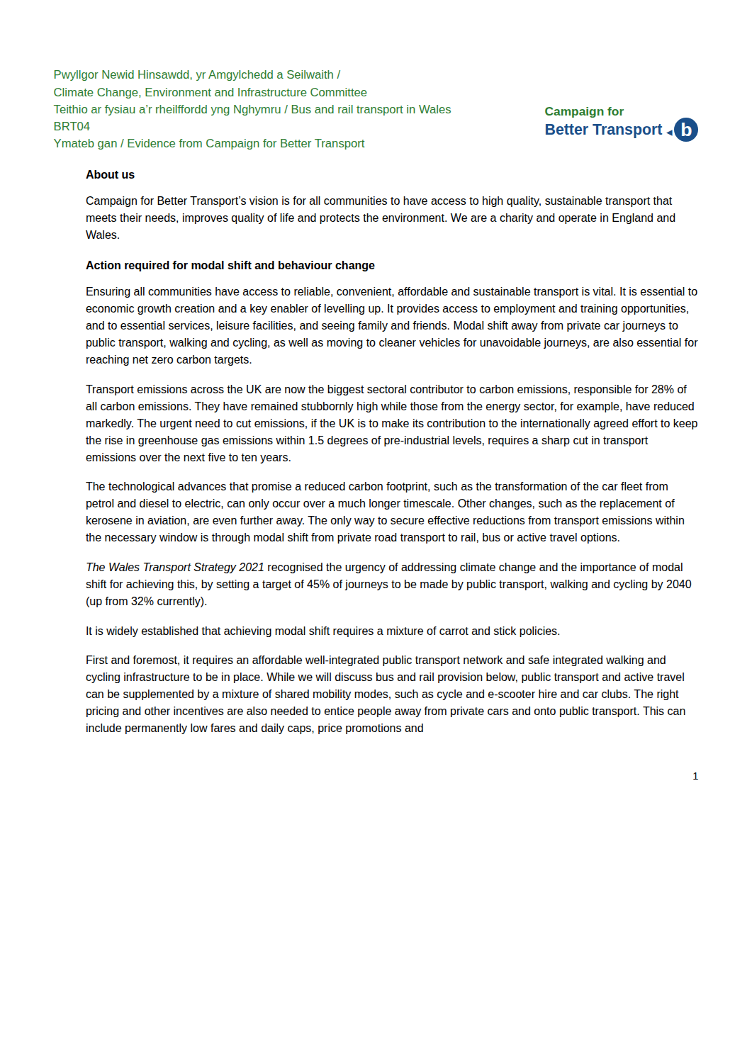Pwyllgor Newid Hinsawdd, yr Amgylchedd a Seilwaith / Climate Change, Environment and Infrastructure Committee Teithio ar fysiau a’r rheilffordd yng Nghymru / Bus and rail transport in Wales BRT04 Ymateb gan / Evidence from Campaign for Better Transport
Campaign for Better Transport◂b
About us
Campaign for Better Transport’s vision is for all communities to have access to high quality, sustainable transport that meets their needs, improves quality of life and protects the environment. We are a charity and operate in England and Wales.
Action required for modal shift and behaviour change
Ensuring all communities have access to reliable, convenient, affordable and sustainable transport is vital. It is essential to economic growth creation and a key enabler of levelling up. It provides access to employment and training opportunities, and to essential services, leisure facilities, and seeing family and friends. Modal shift away from private car journeys to public transport, walking and cycling, as well as moving to cleaner vehicles for unavoidable journeys, are also essential for reaching net zero carbon targets.
Transport emissions across the UK are now the biggest sectoral contributor to carbon emissions, responsible for 28% of all carbon emissions. They have remained stubbornly high while those from the energy sector, for example, have reduced markedly. The urgent need to cut emissions, if the UK is to make its contribution to the internationally agreed effort to keep the rise in greenhouse gas emissions within 1.5 degrees of pre-industrial levels, requires a sharp cut in transport emissions over the next five to ten years.
The technological advances that promise a reduced carbon footprint, such as the transformation of the car fleet from petrol and diesel to electric, can only occur over a much longer timescale. Other changes, such as the replacement of kerosene in aviation, are even further away. The only way to secure effective reductions from transport emissions within the necessary window is through modal shift from private road transport to rail, bus or active travel options.
The Wales Transport Strategy 2021 recognised the urgency of addressing climate change and the importance of modal shift for achieving this, by setting a target of 45% of journeys to be made by public transport, walking and cycling by 2040 (up from 32% currently).
It is widely established that achieving modal shift requires a mixture of carrot and stick policies.
First and foremost, it requires an affordable well-integrated public transport network and safe integrated walking and cycling infrastructure to be in place. While we will discuss bus and rail provision below, public transport and active travel can be supplemented by a mixture of shared mobility modes, such as cycle and e-scooter hire and car clubs. The right pricing and other incentives are also needed to entice people away from private cars and onto public transport. This can include permanently low fares and daily caps, price promotions and
1